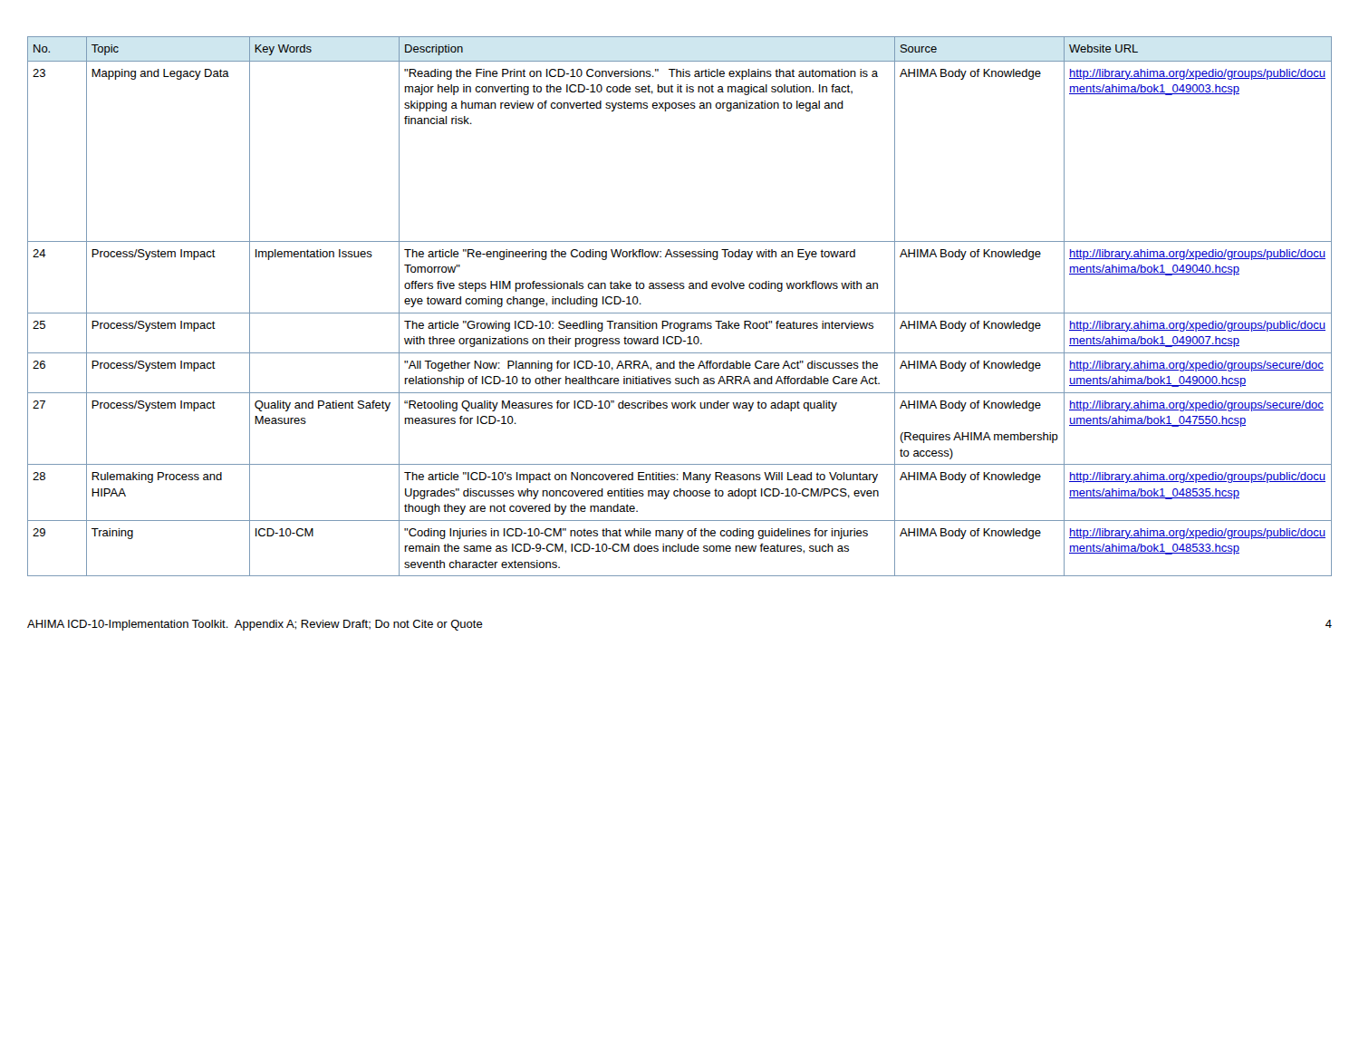| No. | Topic | Key Words | Description | Source | Website URL |
| --- | --- | --- | --- | --- | --- |
| 23 | Mapping and Legacy Data | | "Reading the Fine Print on ICD-10 Conversions." This article explains that automation is a major help in converting to the ICD-10 code set, but it is not a magical solution. In fact, skipping a human review of converted systems exposes an organization to legal and financial risk. | AHIMA Body of Knowledge | http://library.ahima.org/xpedio/groups/public/documents/ahima/bok1_049003.hcsp |
| 24 | Process/System Impact | Implementation Issues | The article "Re-engineering the Coding Workflow: Assessing Today with an Eye toward Tomorrow" offers five steps HIM professionals can take to assess and evolve coding workflows with an eye toward coming change, including ICD-10. | AHIMA Body of Knowledge | http://library.ahima.org/xpedio/groups/public/documents/ahima/bok1_049040.hcsp |
| 25 | Process/System Impact | | The article "Growing ICD-10: Seedling Transition Programs Take Root" features interviews with three organizations on their progress toward ICD-10. | AHIMA Body of Knowledge | http://library.ahima.org/xpedio/groups/public/documents/ahima/bok1_049007.hcsp |
| 26 | Process/System Impact | | "All Together Now: Planning for ICD-10, ARRA, and the Affordable Care Act" discusses the relationship of ICD-10 to other healthcare initiatives such as ARRA and Affordable Care Act. | AHIMA Body of Knowledge | http://library.ahima.org/xpedio/groups/secure/documents/ahima/bok1_049000.hcsp |
| 27 | Process/System Impact | Quality and Patient Safety Measures | “Retooling Quality Measures for ICD-10” describes work under way to adapt quality measures for ICD-10. | AHIMA Body of Knowledge (Requires AHIMA membership to access) | http://library.ahima.org/xpedio/groups/secure/documents/ahima/bok1_047550.hcsp |
| 28 | Rulemaking Process and HIPAA | | The article "ICD-10's Impact on Noncovered Entities: Many Reasons Will Lead to Voluntary Upgrades" discusses why noncovered entities may choose to adopt ICD-10-CM/PCS, even though they are not covered by the mandate. | AHIMA Body of Knowledge | http://library.ahima.org/xpedio/groups/public/documents/ahima/bok1_048535.hcsp |
| 29 | Training | ICD-10-CM | "Coding Injuries in ICD-10-CM" notes that while many of the coding guidelines for injuries remain the same as ICD-9-CM, ICD-10-CM does include some new features, such as seventh character extensions. | AHIMA Body of Knowledge | http://library.ahima.org/xpedio/groups/public/documents/ahima/bok1_048533.hcsp |
AHIMA ICD-10-Implementation Toolkit. Appendix A; Review Draft; Do not Cite or Quote 4